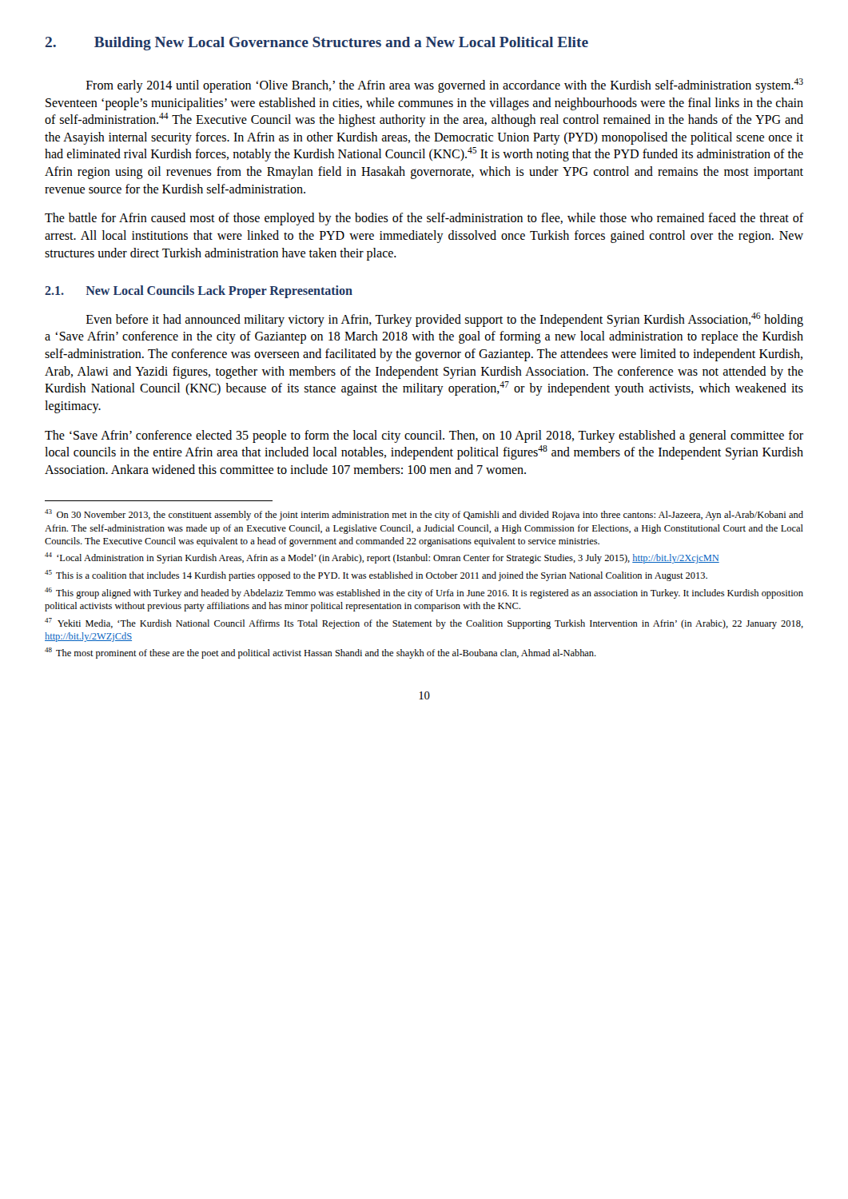2. Building New Local Governance Structures and a New Local Political Elite
From early 2014 until operation ‘Olive Branch,’ the Afrin area was governed in accordance with the Kurdish self-administration system.43 Seventeen ‘people’s municipalities’ were established in cities, while communes in the villages and neighbourhoods were the final links in the chain of self-administration.44 The Executive Council was the highest authority in the area, although real control remained in the hands of the YPG and the Asayish internal security forces. In Afrin as in other Kurdish areas, the Democratic Union Party (PYD) monopolised the political scene once it had eliminated rival Kurdish forces, notably the Kurdish National Council (KNC).45 It is worth noting that the PYD funded its administration of the Afrin region using oil revenues from the Rmaylan field in Hasakah governorate, which is under YPG control and remains the most important revenue source for the Kurdish self-administration.
The battle for Afrin caused most of those employed by the bodies of the self-administration to flee, while those who remained faced the threat of arrest. All local institutions that were linked to the PYD were immediately dissolved once Turkish forces gained control over the region. New structures under direct Turkish administration have taken their place.
2.1. New Local Councils Lack Proper Representation
Even before it had announced military victory in Afrin, Turkey provided support to the Independent Syrian Kurdish Association,46 holding a ‘Save Afrin’ conference in the city of Gaziantep on 18 March 2018 with the goal of forming a new local administration to replace the Kurdish self-administration. The conference was overseen and facilitated by the governor of Gaziantep. The attendees were limited to independent Kurdish, Arab, Alawi and Yazidi figures, together with members of the Independent Syrian Kurdish Association. The conference was not attended by the Kurdish National Council (KNC) because of its stance against the military operation,47 or by independent youth activists, which weakened its legitimacy.
The ‘Save Afrin’ conference elected 35 people to form the local city council. Then, on 10 April 2018, Turkey established a general committee for local councils in the entire Afrin area that included local notables, independent political figures48 and members of the Independent Syrian Kurdish Association. Ankara widened this committee to include 107 members: 100 men and 7 women.
43 On 30 November 2013, the constituent assembly of the joint interim administration met in the city of Qamishli and divided Rojava into three cantons: Al-Jazeera, Ayn al-Arab/Kobani and Afrin. The self-administration was made up of an Executive Council, a Legislative Council, a Judicial Council, a High Commission for Elections, a High Constitutional Court and the Local Councils. The Executive Council was equivalent to a head of government and commanded 22 organisations equivalent to service ministries.
44 ‘Local Administration in Syrian Kurdish Areas, Afrin as a Model’ (in Arabic), report (Istanbul: Omran Center for Strategic Studies, 3 July 2015), http://bit.ly/2XcjcMN
45 This is a coalition that includes 14 Kurdish parties opposed to the PYD. It was established in October 2011 and joined the Syrian National Coalition in August 2013.
46 This group aligned with Turkey and headed by Abdelaziz Temmo was established in the city of Urfa in June 2016. It is registered as an association in Turkey. It includes Kurdish opposition political activists without previous party affiliations and has minor political representation in comparison with the KNC.
47 Yekiti Media, ‘The Kurdish National Council Affirms Its Total Rejection of the Statement by the Coalition Supporting Turkish Intervention in Afrin’ (in Arabic), 22 January 2018, http://bit.ly/2WZjCdS
48 The most prominent of these are the poet and political activist Hassan Shandi and the shaykh of the al-Boubana clan, Ahmad al-Nabhan.
10